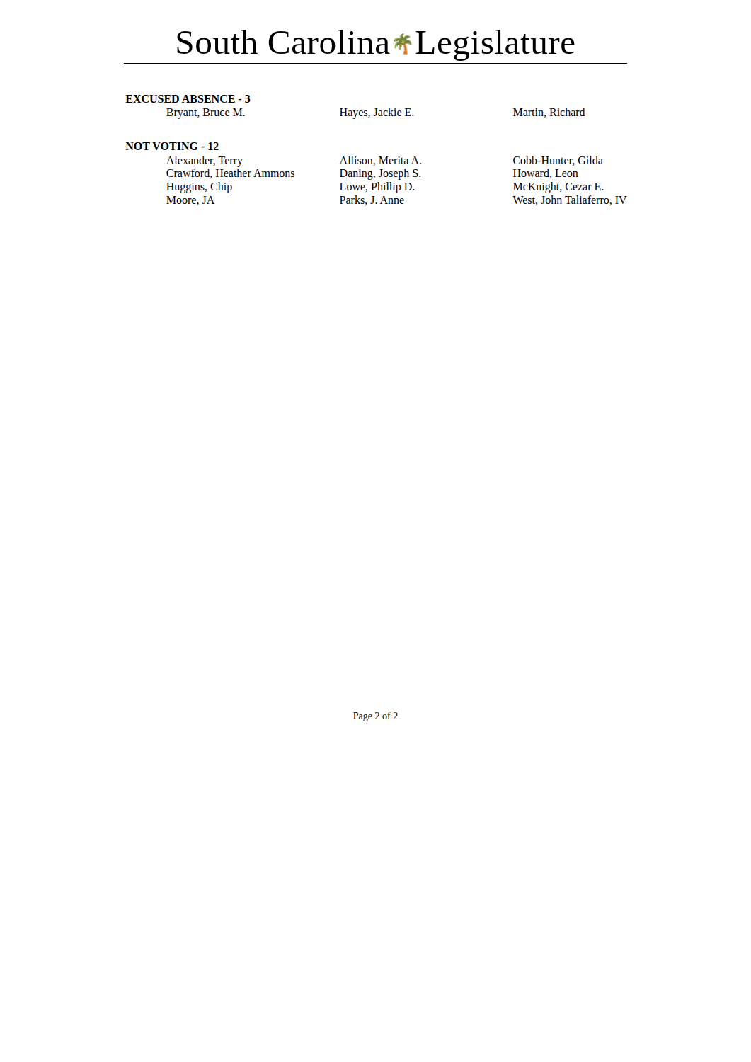South Carolina🌴Legislature
EXCUSED ABSENCE - 3
| Bryant, Bruce M. | Hayes, Jackie E. | Martin, Richard |
NOT VOTING - 12
| Alexander, Terry | Allison, Merita A. | Cobb-Hunter, Gilda |
| Crawford, Heather Ammons | Daning, Joseph S. | Howard, Leon |
| Huggins, Chip | Lowe, Phillip D. | McKnight, Cezar E. |
| Moore, JA | Parks, J. Anne | West, John Taliaferro, IV |
Page 2 of 2